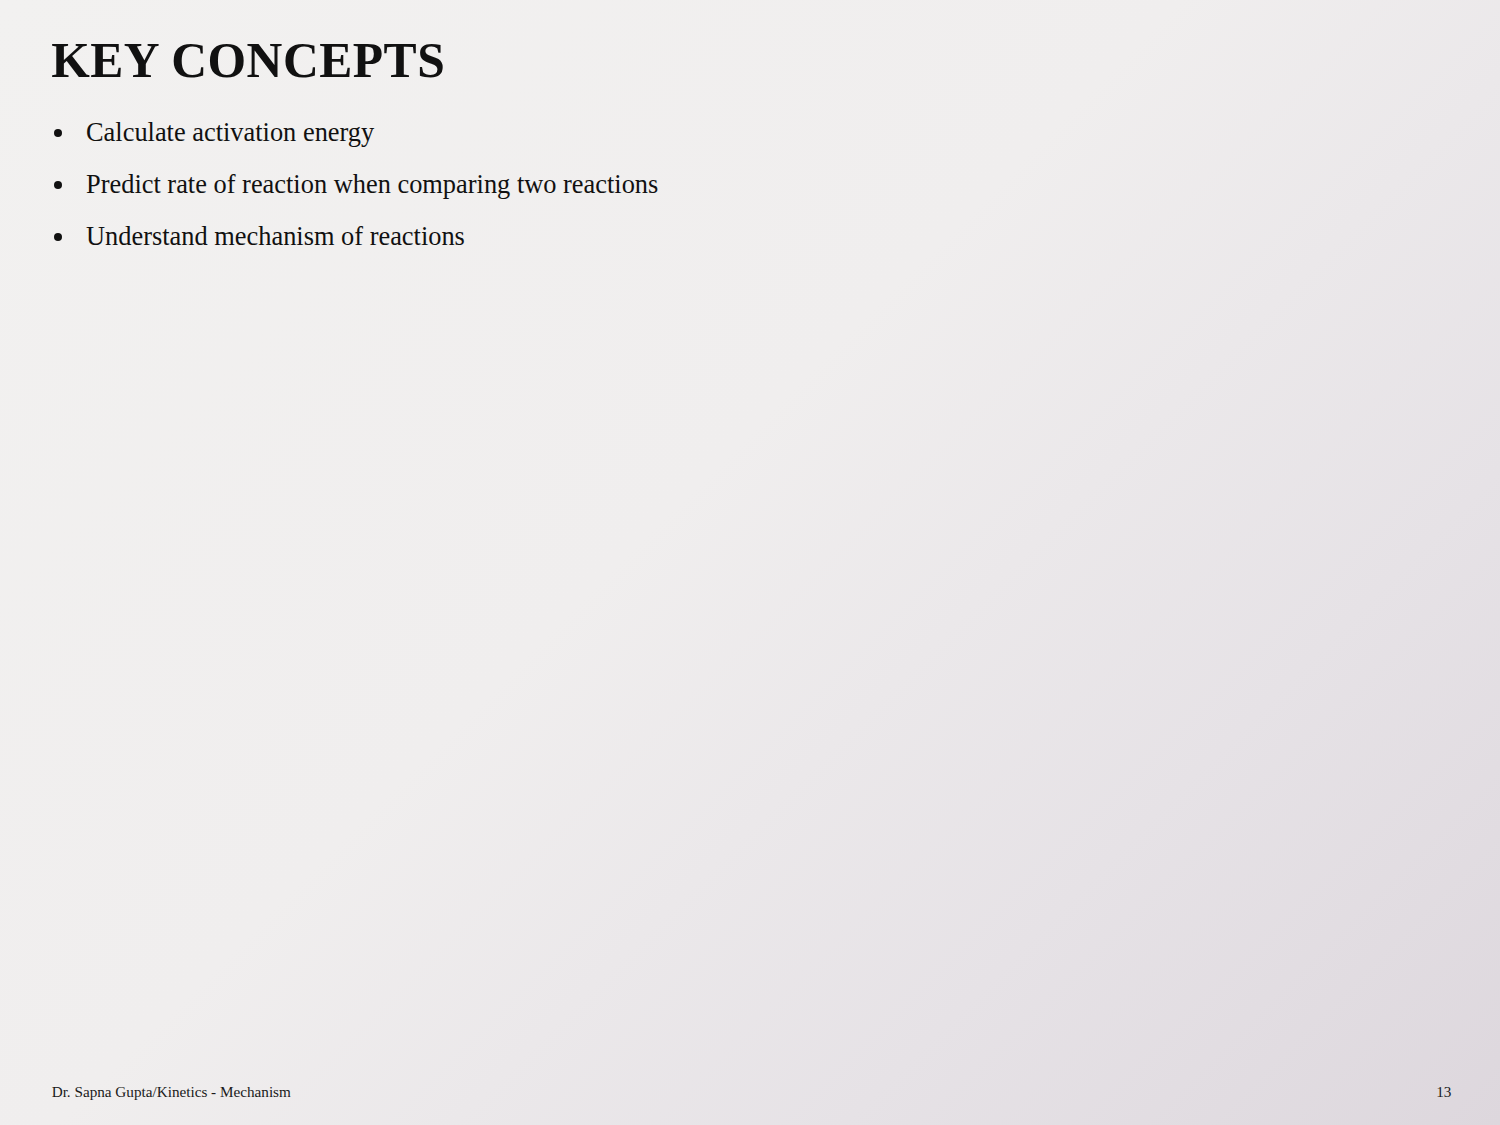KEY CONCEPTS
Calculate activation energy
Predict rate of reaction when comparing two reactions
Understand mechanism of reactions
Dr. Sapna Gupta/Kinetics - Mechanism 13